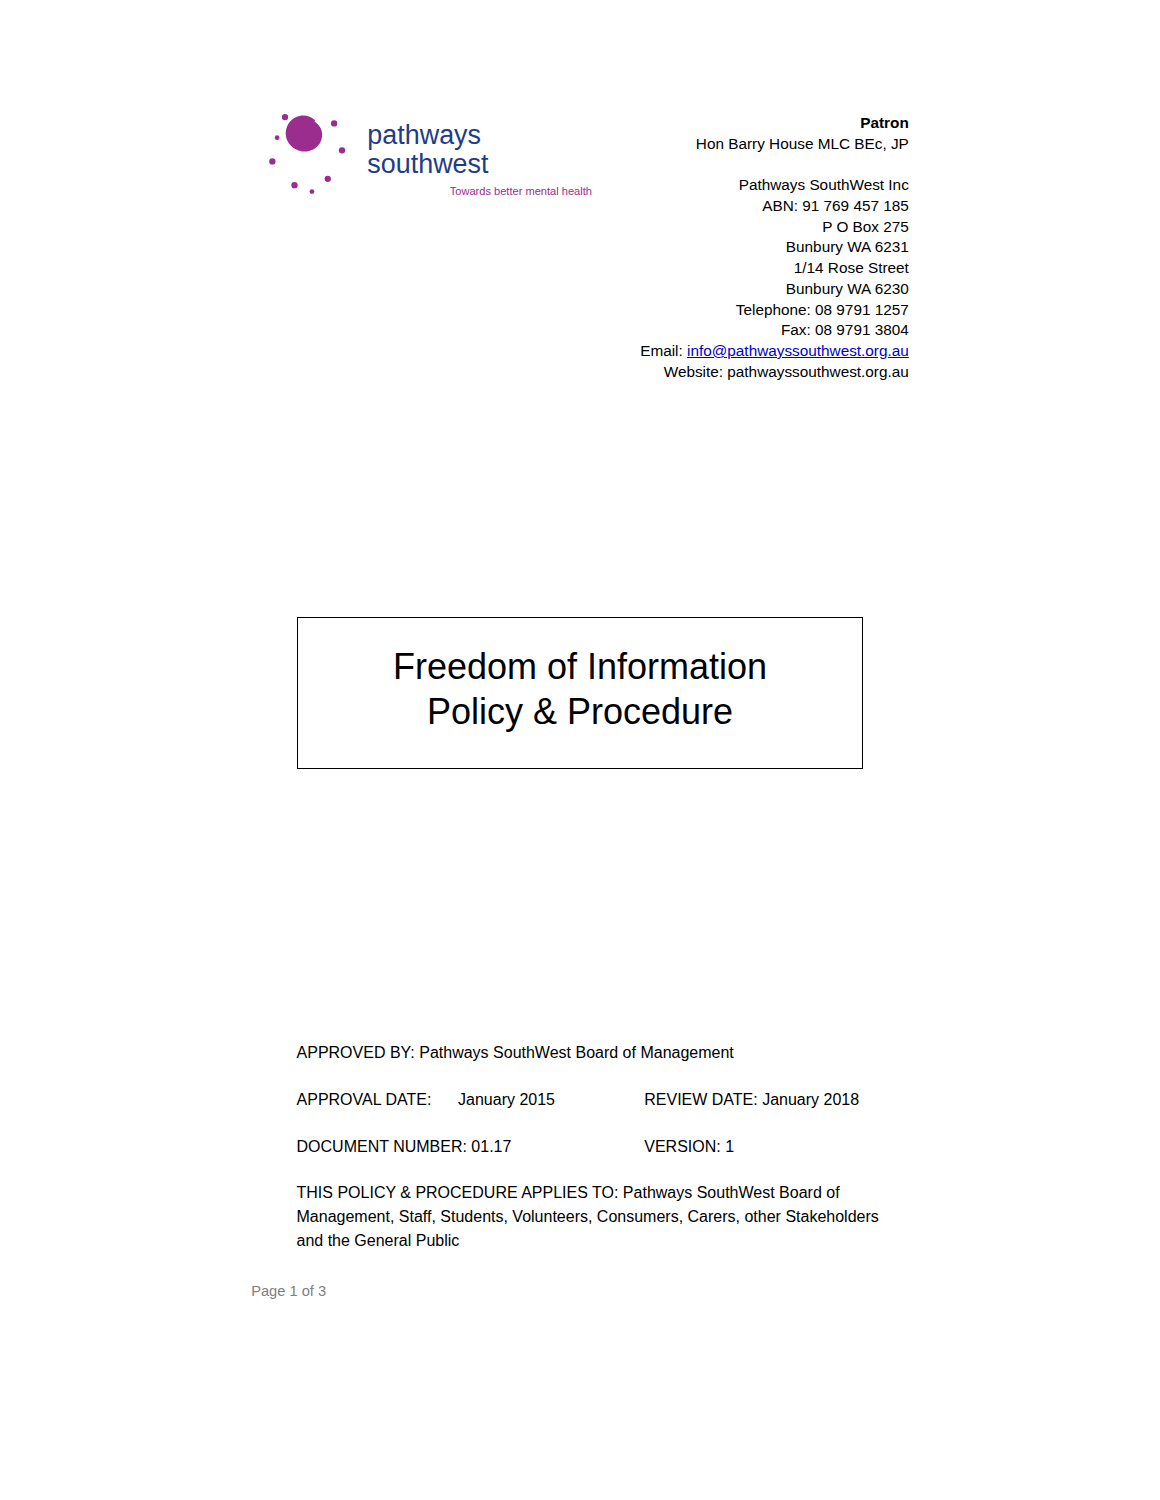pathways southwest Towards better mental health
Patron
Hon Barry House MLC BEc, JP
Pathways SouthWest Inc
ABN: 91 769 457 185
P O Box 275
Bunbury WA 6231
1/14 Rose Street
Bunbury WA 6230
Telephone: 08 9791 1257
Fax: 08 9791 3804
Email: info@pathwayssouthwest.org.au
Website: pathwayssouthwest.org.au
Freedom of Information
Policy & Procedure
APPROVED BY: Pathways SouthWest Board of Management
APPROVAL DATE: January 2015
REVIEW DATE: January 2018
DOCUMENT NUMBER: 01.17
VERSION: 1
THIS POLICY & PROCEDURE APPLIES TO: Pathways SouthWest Board of Management, Staff, Students, Volunteers, Consumers, Carers, other Stakeholders and the General Public
Page 1 of 3